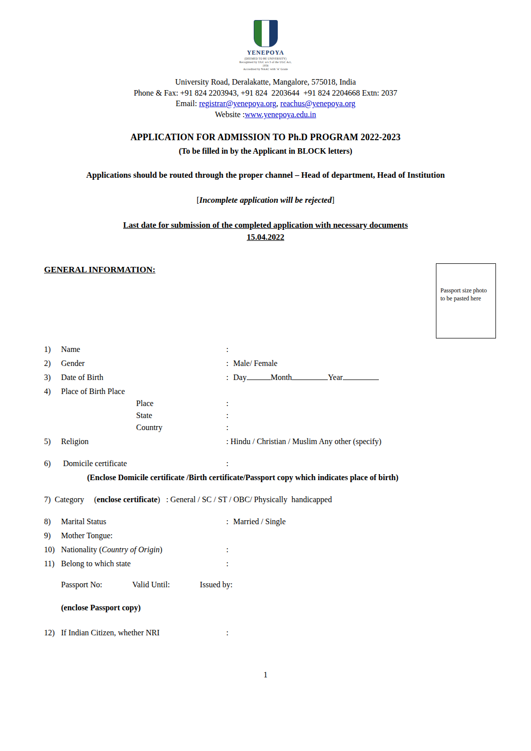YENEPOYA
(DEEMED TO BE UNIVERSITY)
Recognised by UGC u/s 3 of the UGC Act, 1956
Accredited by NAAC with 'A' Grade
University Road, Deralakatte, Mangalore, 575018, India
Phone & Fax: +91 824 2203943, +91 824 2203644 +91 824 2204668 Extn: 2037
Email: registrar@yenepoya.org, reachus@yenepoya.org
Website :www.yenepoya.edu.in
APPLICATION FOR ADMISSION TO Ph.D PROGRAM 2022-2023
(To be filled in by the Applicant in BLOCK letters)
Applications should be routed through the proper channel – Head of department, Head of Institution
[Incomplete application will be rejected]
Last date for submission of the completed application with necessary documents
15.04.2022
Passport size photo to be pasted here
GENERAL INFORMATION:
Name
:
Gender
:
Male/ Female
Date of Birth
:
Day Month Year
Place of Birth Place
Place
:
State
:
Country
:
Religion
: Hindu / Christian / Muslim Any other (specify)
6)
Domicile certificate
:
(Enclose Domicile certificate /Birth certificate/Passport copy which indicates place of birth)
7) Category (enclose certificate) : General / SC / ST / OBC/ Physically handicapped
8)
Marital Status
:
Married / Single
9)
Mother Tongue:
10)
Nationality (Country of Origin)
:
11)
Belong to which state
:
Passport No:
Valid Until:
Issued by:
(enclose Passport copy)
12)
If Indian Citizen, whether NRI
:
1